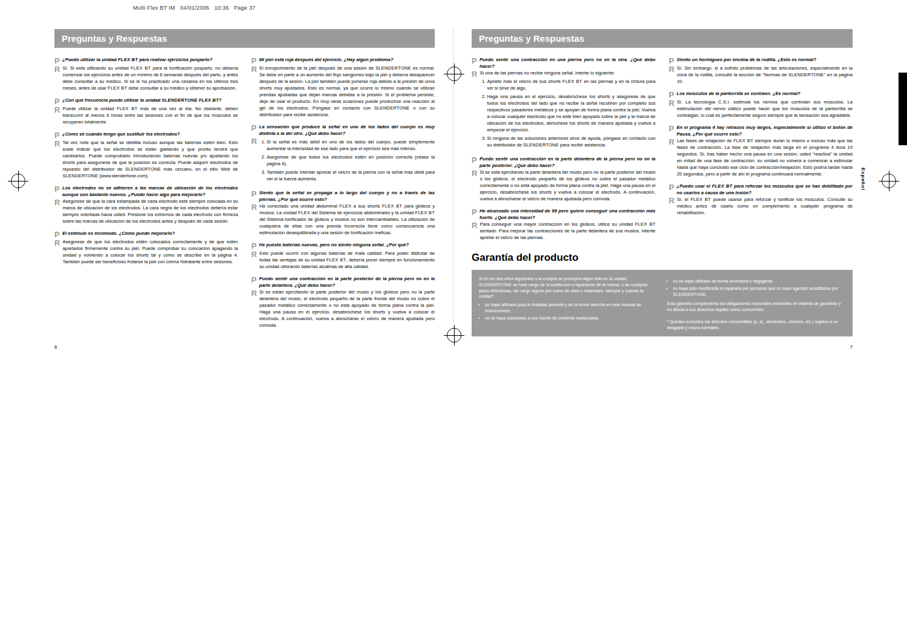Multi Flex BT IM 04/01/2006 10:36 Page 37
Preguntas y Respuestas
P¿Puedo utilizar la unidad FLEX BT para realizar ejercicios posparto?
RSí. Si está utilizando su unidad FLEX BT para la tonificación posparto, no debería comenzar los ejercicios antes de un mínimo de 6 semanas después del parto, y antes debe consultar a su médico. Si se le ha practicado una cesárea en los últimos tres meses, antes de usar FLEX BT debe consultar a su médico y obtener su aprobación.
P¿Con qué frecuencia puedo utilizar la unidad SLENDERTONE FLEX BT?
RPuede utilizar la unidad FLEX BT más de una vez al día. No obstante, deben transcurrir al menos 6 horas entre las sesiones con el fin de que los músculos se recuperen totalmente.
P¿Cómo sé cuándo tengo que sustituir los electrodos?
RTal vez note que la señal se debilita incluso aunque las baterías estén bien. Esto suele indicar que los electrodos se están gastando y que pronto tendrá que cambiarlos. Puede comprobarlo introduciendo baterías nuevas y/o ajustando los shorts para asegurarse de que la posición es correcta. Puede adquirir electrodos de repuesto del distribuidor de SLENDERTONE más cercano, en el sitio Web de SLENDERTONE (www.slendertone.com).
PLos electrodos no se adhieren a las marcas de ubicación de los electrodos aunque son bastante nuevos. ¿Puedo hacer algo para mejorarlo?
RAsegúrese de que la cara estampada de cada electrodo esté siempre colocada en su marca de ubicación de los electrodos. La cara negra de los electrodos debería estar siempre orientada hacia usted. Presione los extremos de cada electrodo con firmeza sobre las marcas de ubicación de los electrodos antes y después de cada sesión.
PEl estímulo es incómodo. ¿Cómo puedo mejorarlo?
RAsegúrese de que los electrodos estén colocados correctamente y de que estén apretados firmemente contra su piel. Puede comprobar su colocación apagando la unidad y volviendo a colocar los shorts tal y como se describe en la página 4. También puede ser beneficioso frotarse la piel con crema hidratante entre sesiones.
PMi piel está roja después del ejercicio. ¿Hay algún problema?
REl enrojecimiento de la piel después de una sesión de SLENDERTONE es normal. Se debe en parte a un aumento del flujo sanguíneo bajo la piel y debería desaparecer después de la sesión. La piel también puede ponerse roja debido a la presión de unos shorts muy ajustados. Esto es normal, ya que ocurre lo mismo cuando se utilizan prendas ajustadas que dejan marcas debidas a la presión. Si el problema persiste, deje de usar el producto. En muy raras ocasiones puede producirse una reacción al gel de los electrodos. Póngase en contacto con SLENDERTONE o con su distribuidor para recibir asistencia.
PLa sensación que produce la señal en uno de los lados del cuerpo es muy distinta a la del otro. ¿Qué debo hacer?
R
Si la señal es más débil en uno de los lados del cuerpo, puede simplemente aumentar la intensidad de ese lado para que el ejercicio sea más intenso.
Asegúrese de que todos los electrodos estén en posición correcta (véase la página 4).
También puede intentar apretar el velcro de la pierna con la señal más débil para ver si la fuerza aumenta.
PSiento que la señal se propaga a lo largo del cuerpo y no a través de las piernas. ¿Por qué ocurre esto?
RHa conectado una unidad abdominal FLEX a sus shorts FLEX BT para glúteos y muslos. La unidad FLEX del Sistema de ejercicios abdominales y la unidad FLEX BT del Sistema tonificador de glúteos y muslos no son intercambiables. La utilización de cualquiera de ellas con una prenda incorrecta tiene como consecuencia una estimulación desequilibrada y una sesión de tonificación ineficaz.
PHe puesto baterías nuevas, pero no siento ninguna señal. ¿Por qué?
REsto puede ocurrir con algunas baterías de mala calidad. Para poder disfrutar de todas las ventajas de su unidad FLEX BT, debería poner siempre en funcionamiento su unidad utilizando baterías alcalinas de alta calidad.
PPuedo sentir una contracción en la parte posterior de la pierna pero no en la parte delantera. ¿Qué debo hacer?
RSi se están ejercitando la parte posterior del muslo y los glúteos pero no la parte delantera del muslo, el electrodo pequeño de la parte frontal del muslo no cubre el pasador metálico correctamente o no está apoyado de forma plana contra la piel. Haga una pausa en el ejercicio, desabróchese los shorts y vuelva a colocar el electrodo. A continuación, vuelva a abrocharse el velcro de manera ajustada pero cómoda.
6
Preguntas y Respuestas
PPuedo sentir una contracción en una pierna pero no en la otra. ¿Qué debo hacer?
RSi una de las piernas no recibe ninguna señal, intente lo siguiente:
Apriete más el velcro de sus shorts FLEX BT en las piernas y en la cintura para ver si sirve de algo.
Haga una pausa en el ejercicio, desabróchese los shorts y asegúrese de que todos los electrodos del lado que no recibe la señal recubren por completo sus respectivos pasadores metálicos y se apoyan de forma plana contra la piel. Vuelva a colocar cualquier electrodo que no esté bien apoyado sobre la piel y la marca de ubicación de los electrodos, abróchese los shorts de manera ajustada y vuelva a empezar el ejercicio.
Si ninguna de las soluciones anteriores sirve de ayuda, póngase en contacto con su distribuidor de SLENDERTONE para recibir asistencia.
PPuedo sentir una contracción en la parte delantera de la pierna pero no en la parte posterior. ¿Qué debo hacer?
RSi se está ejercitando la parte delantera del muslo pero no la parte posterior del muslo o los glúteos, el electrodo pequeño de los glúteos no cubre el pasador metálico correctamente o no está apoyado de forma plana contra la piel. Haga una pausa en el ejercicio, desabróchese los shorts y vuelva a colocar el electrodo. A continuación, vuelva a abrocharse el velcro de manera ajustada pero cómoda.
PHe alcanzado una intensidad de 99 pero quiero conseguir una contracción más fuerte. ¿Qué debo hacer?
RPara conseguir una mayor contracción en los glúteos, utilice su unidad FLEX BT sentado. Para mejorar las contracciones de la parte delantera de sus muslos, intente apretar el velcro de las piernas.
PSiento un hormigueo por encima de la rodilla. ¿Esto es normal?
RSí. Sin embargo, si a sufrido problemas de las articulaciones, especialmente en la zona de la rodilla, consulte la sección de "Normas de SLENDERTONE" en la página 10.
PLos músculos de la pantorrilla se contraen. ¿Es normal?
RSí. La tecnología C.S.I. estimula los nervios que controlan sus músculos. La estimulación del nervio ciático puede hacer que los músculos de la pantorrilla se contraigan, lo cual es perfectamente seguro siempre que la sensación sea agradable.
PEn el programa 4 hay retrasos muy largos, especialmente si utilizo el botón de Pausa. ¿Por qué ocurre esto?
RLas fases de relajación de FLEX BT siempre duran lo mismo o incluso más que las fases de contracción. La fase de relajación más larga en el programa 4 dura 10 segundos. Sí, tras haber hecho una pausa en una sesión, usted "reactiva" la unidad en mitad de una fase de contracción, su unidad no volverá a comenzar a estimular hasta que haya concluido ese ciclo de contracción/relajación. Esto podría tardar hasta 20 segundos, pero a partir de ahí el programa continuará normalmente.
P¿Puedo usar el FLEX BT para reforzar los músculos que se han debilitado por no usarlos a causa de una lesión?
RSí, el FLEX BT puede usarse para reforzar y tonificar los músculos. Consulte su médico antes de usarlo como un complemento a cualquier programa de rehabilitación.
Garantía del producto
Si en los dos años siguientes a la compra se produjera algún fallo en la unidad, SLENDERTONE se hará cargo de la sustitución o reparación de la misma, o de cualquier pieza defectuosa, sin cargo alguno por mano de obra o materiales, siempre y cuando la unidad*:
se haya utilizado para la finalidad prevista y de la forma descrita en este manual de instrucciones;
no se haya conectado a una fuente de corriente inadecuada;
no se haya utilizado de forma incorrecta o negligente;
no haya sido modificada ni reparada por personas que no sean agentes acreditados por SLENDERTONE.
Esta garantía complementa las obligaciones nacionales existentes en materia de garantías y no afecta a sus derechos legales como consumidor.
* Quedan excluidos los artículos consumibles (p. ej., electrodos, cinturón, etc.) sujetos a un desgaste y rotura normales.
Español
7